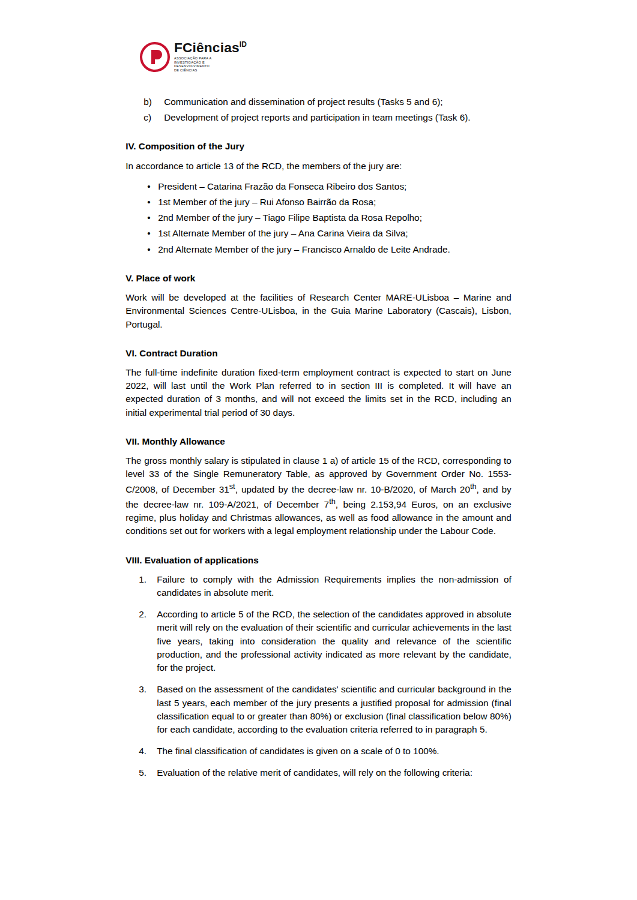FCiênciasID
ASSOCIAÇÃO PARA A
INVESTIGAÇÃO E
DESENVOLVIMENTO
DE CIÊNCIAS
b) Communication and dissemination of project results (Tasks 5 and 6);
c) Development of project reports and participation in team meetings (Task 6).
IV. Composition of the Jury
In accordance to article 13 of the RCD, the members of the jury are:
•President – Catarina Frazão da Fonseca Ribeiro dos Santos;
•1st Member of the jury – Rui Afonso Bairrão da Rosa;
•2nd Member of the jury – Tiago Filipe Baptista da Rosa Repolho;
•1st Alternate Member of the jury – Ana Carina Vieira da Silva;
•2nd Alternate Member of the jury – Francisco Arnaldo de Leite Andrade.
V. Place of work
Work will be developed at the facilities of Research Center MARE-ULisboa – Marine and Environmental Sciences Centre-ULisboa, in the Guia Marine Laboratory (Cascais), Lisbon, Portugal.
VI. Contract Duration
The full-time indefinite duration fixed-term employment contract is expected to start on June 2022, will last until the Work Plan referred to in section III is completed. It will have an expected duration of 3 months, and will not exceed the limits set in the RCD, including an initial experimental trial period of 30 days.
VII. Monthly Allowance
The gross monthly salary is stipulated in clause 1 a) of article 15 of the RCD, corresponding to level 33 of the Single Remuneratory Table, as approved by Government Order No. 1553-C/2008, of December 31st, updated by the decree-law nr. 10-B/2020, of March 20th, and by the decree-law nr. 109-A/2021, of December 7th, being 2.153,94 Euros, on an exclusive regime, plus holiday and Christmas allowances, as well as food allowance in the amount and conditions set out for workers with a legal employment relationship under the Labour Code.
VIII. Evaluation of applications
1. Failure to comply with the Admission Requirements implies the non-admission of candidates in absolute merit.
2. According to article 5 of the RCD, the selection of the candidates approved in absolute merit will rely on the evaluation of their scientific and curricular achievements in the last five years, taking into consideration the quality and relevance of the scientific production, and the professional activity indicated as more relevant by the candidate, for the project.
3. Based on the assessment of the candidates' scientific and curricular background in the last 5 years, each member of the jury presents a justified proposal for admission (final classification equal to or greater than 80%) or exclusion (final classification below 80%) for each candidate, according to the evaluation criteria referred to in paragraph 5.
4. The final classification of candidates is given on a scale of 0 to 100%.
5. Evaluation of the relative merit of candidates, will rely on the following criteria: